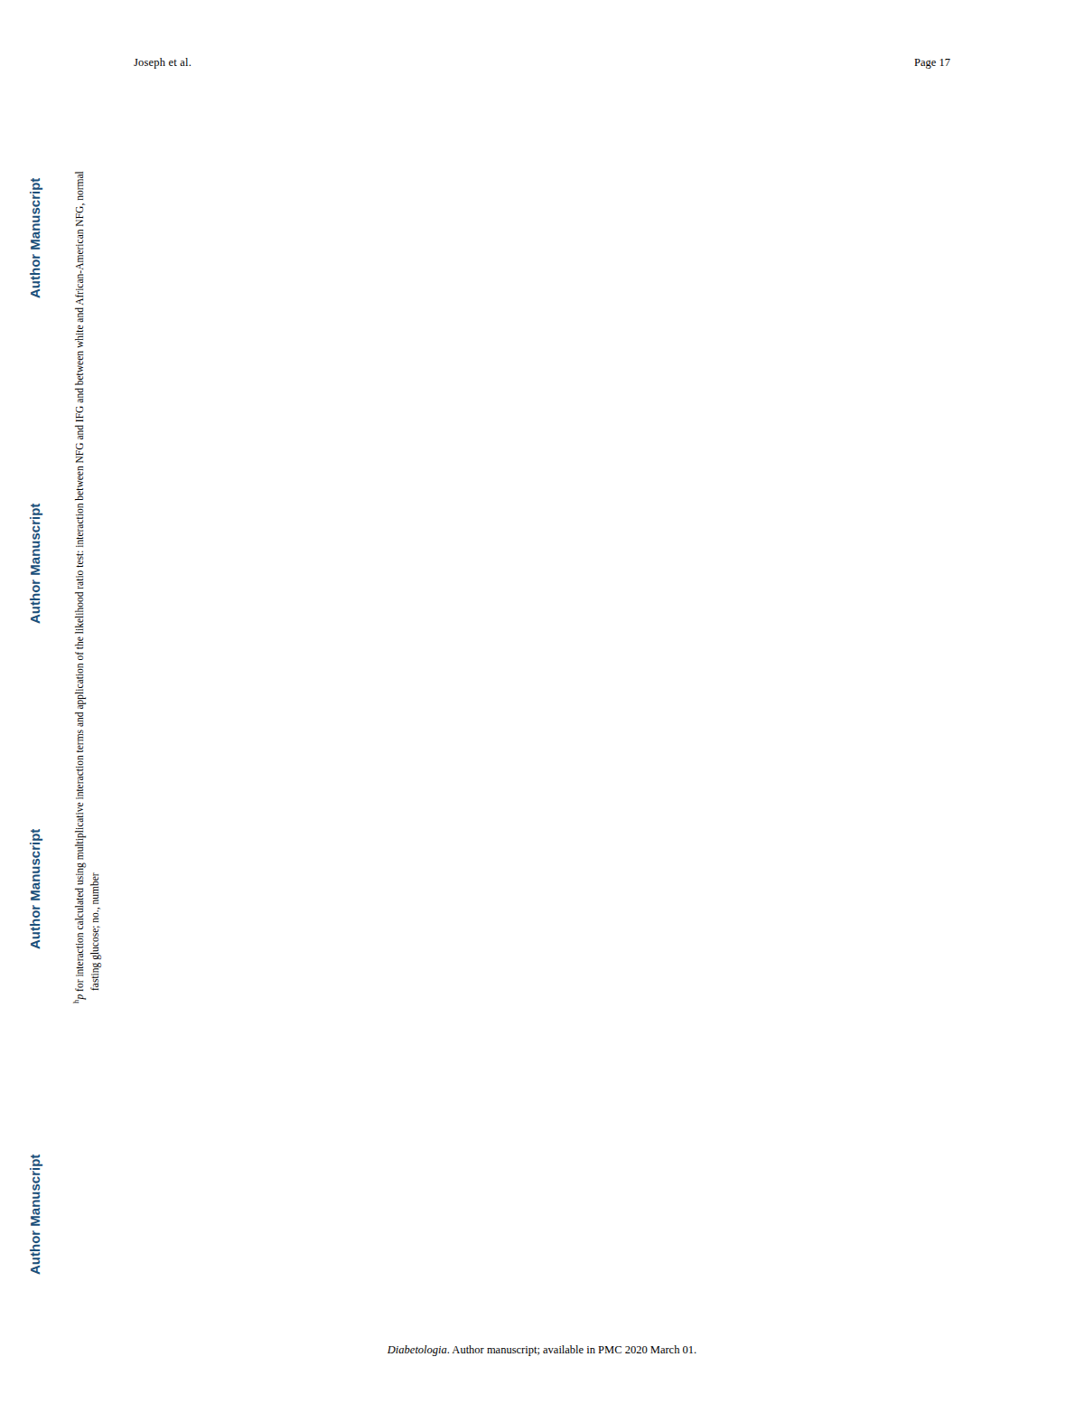Joseph et al.
Page 17
Author Manuscript
Author Manuscript
Author Manuscript
Author Manuscript
hp for interaction calculated using multiplicative interaction terms and application of the likelihood ratio test: interaction between NFG and IFG and between white and African-American NFG, normal fasting glucose; no., number
Diabetologia. Author manuscript; available in PMC 2020 March 01.